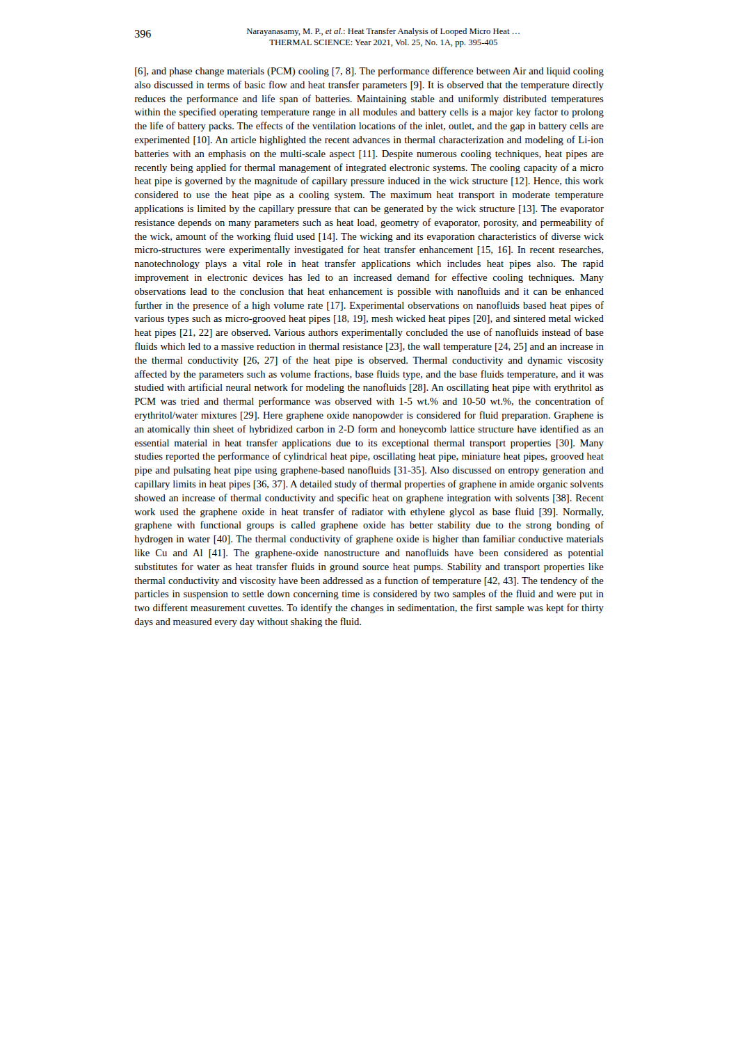396
Narayanasamy, M. P., et al.: Heat Transfer Analysis of Looped Micro Heat … THERMAL SCIENCE: Year 2021, Vol. 25, No. 1A, pp. 395-405
[6], and phase change materials (PCM) cooling [7, 8]. The performance difference between Air and liquid cooling also discussed in terms of basic flow and heat transfer parameters [9]. It is observed that the temperature directly reduces the performance and life span of batteries. Maintaining stable and uniformly distributed temperatures within the specified operating temperature range in all modules and battery cells is a major key factor to prolong the life of battery packs. The effects of the ventilation locations of the inlet, outlet, and the gap in battery cells are experimented [10]. An article highlighted the recent advances in thermal characterization and modeling of Li-ion batteries with an emphasis on the multi-scale aspect [11]. Despite numerous cooling techniques, heat pipes are recently being applied for thermal management of integrated electronic systems. The cooling capacity of a micro heat pipe is governed by the magnitude of capillary pressure induced in the wick structure [12]. Hence, this work considered to use the heat pipe as a cooling system. The maximum heat transport in moderate temperature applications is limited by the capillary pressure that can be generated by the wick structure [13]. The evaporator resistance depends on many parameters such as heat load, geometry of evaporator, porosity, and permeability of the wick, amount of the working fluid used [14]. The wicking and its evaporation characteristics of diverse wick micro-structures were experimentally investigated for heat transfer enhancement [15, 16]. In recent researches, nanotechnology plays a vital role in heat transfer applications which includes heat pipes also. The rapid improvement in electronic devices has led to an increased demand for effective cooling techniques. Many observations lead to the conclusion that heat enhancement is possible with nanofluids and it can be enhanced further in the presence of a high volume rate [17]. Experimental observations on nanofluids based heat pipes of various types such as micro-grooved heat pipes [18, 19], mesh wicked heat pipes [20], and sintered metal wicked heat pipes [21, 22] are observed. Various authors experimentally concluded the use of nanofluids instead of base fluids which led to a massive reduction in thermal resistance [23], the wall temperature [24, 25] and an increase in the thermal conductivity [26, 27] of the heat pipe is observed. Thermal conductivity and dynamic viscosity affected by the parameters such as volume fractions, base fluids type, and the base fluids temperature, and it was studied with artificial neural network for modeling the nanofluids [28]. An oscillating heat pipe with erythritol as PCM was tried and thermal performance was observed with 1-5 wt.% and 10-50 wt.%, the concentration of erythritol/water mixtures [29]. Here graphene oxide nanopowder is considered for fluid preparation. Graphene is an atomically thin sheet of hybridized carbon in 2-D form and honeycomb lattice structure have identified as an essential material in heat transfer applications due to its exceptional thermal transport properties [30]. Many studies reported the performance of cylindrical heat pipe, oscillating heat pipe, miniature heat pipes, grooved heat pipe and pulsating heat pipe using graphene-based nanofluids [31-35]. Also discussed on entropy generation and capillary limits in heat pipes [36, 37]. A detailed study of thermal properties of graphene in amide organic solvents showed an increase of thermal conductivity and specific heat on graphene integration with solvents [38]. Recent work used the graphene oxide in heat transfer of radiator with ethylene glycol as base fluid [39]. Normally, graphene with functional groups is called graphene oxide has better stability due to the strong bonding of hydrogen in water [40]. The thermal conductivity of graphene oxide is higher than familiar conductive materials like Cu and Al [41]. The graphene-oxide nanostructure and nanofluids have been considered as potential substitutes for water as heat transfer fluids in ground source heat pumps. Stability and transport properties like thermal conductivity and viscosity have been addressed as a function of temperature [42, 43]. The tendency of the particles in suspension to settle down concerning time is considered by two samples of the fluid and were put in two different measurement cuvettes. To identify the changes in sedimentation, the first sample was kept for thirty days and measured every day without shaking the fluid.